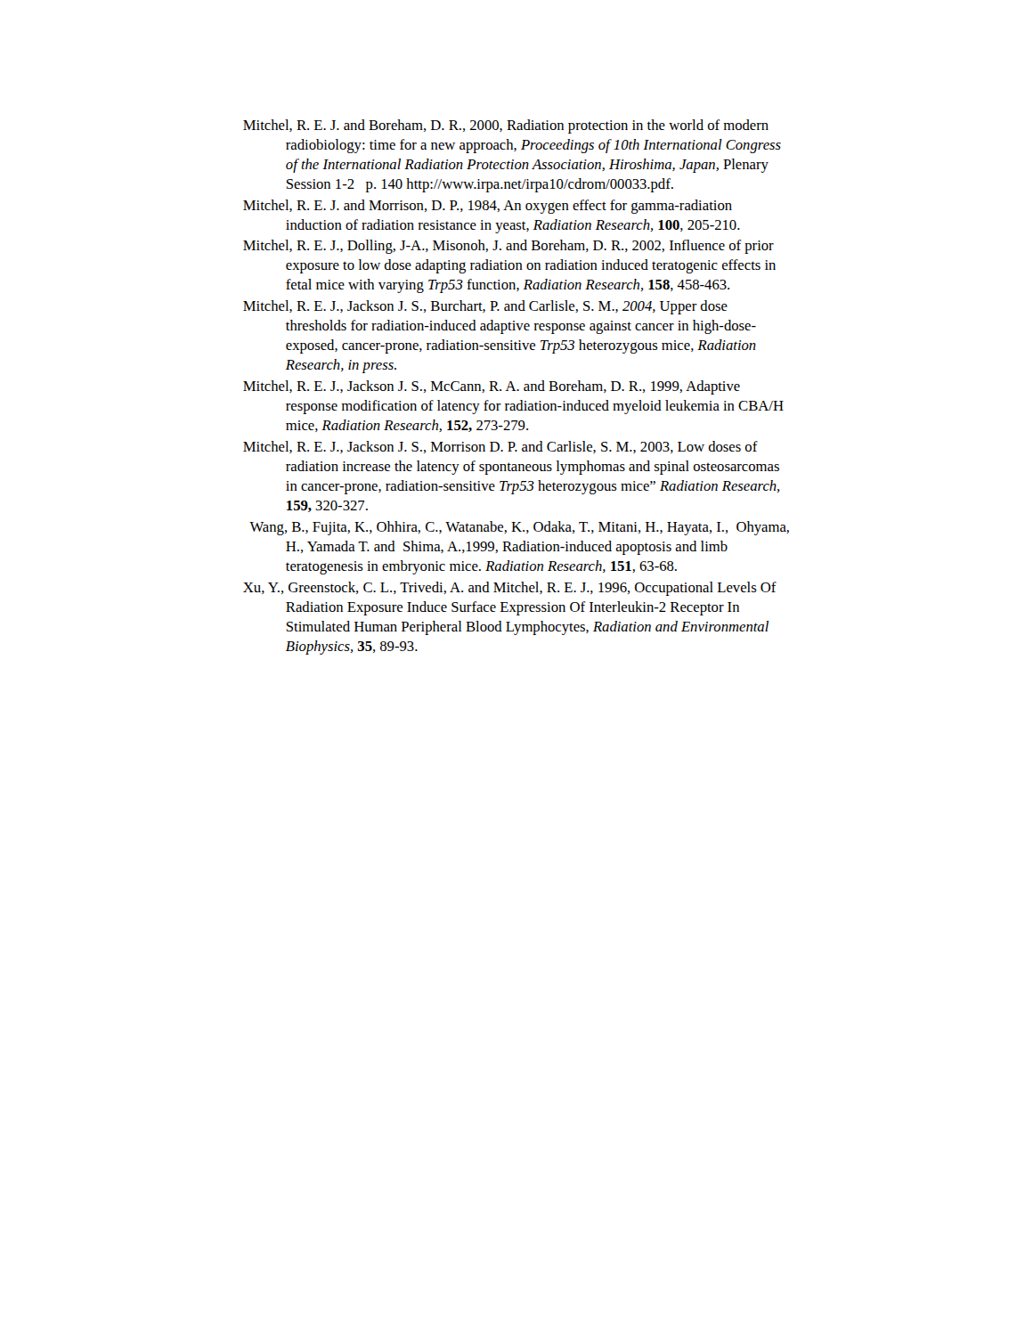Mitchel, R. E. J. and Boreham, D. R., 2000, Radiation protection in the world of modern radiobiology: time for a new approach, Proceedings of 10th International Congress of the International Radiation Protection Association, Hiroshima, Japan, Plenary Session 1-2 p. 140 http://www.irpa.net/irpa10/cdrom/00033.pdf.
Mitchel, R. E. J. and Morrison, D. P., 1984, An oxygen effect for gamma-radiation induction of radiation resistance in yeast, Radiation Research, 100, 205-210.
Mitchel, R. E. J., Dolling, J-A., Misonoh, J. and Boreham, D. R., 2002, Influence of prior exposure to low dose adapting radiation on radiation induced teratogenic effects in fetal mice with varying Trp53 function, Radiation Research, 158, 458-463.
Mitchel, R. E. J., Jackson J. S., Burchart, P. and Carlisle, S. M., 2004, Upper dose thresholds for radiation-induced adaptive response against cancer in high-dose-exposed, cancer-prone, radiation-sensitive Trp53 heterozygous mice, Radiation Research, in press.
Mitchel, R. E. J., Jackson J. S., McCann, R. A. and Boreham, D. R., 1999, Adaptive response modification of latency for radiation-induced myeloid leukemia in CBA/H mice, Radiation Research, 152, 273-279.
Mitchel, R. E. J., Jackson J. S., Morrison D. P. and Carlisle, S. M., 2003, Low doses of radiation increase the latency of spontaneous lymphomas and spinal osteosarcomas in cancer-prone, radiation-sensitive Trp53 heterozygous mice” Radiation Research, 159, 320-327.
Wang, B., Fujita, K., Ohhira, C., Watanabe, K., Odaka, T., Mitani, H., Hayata, I., Ohyama, H., Yamada T. and Shima, A.,1999, Radiation-induced apoptosis and limb teratogenesis in embryonic mice. Radiation Research, 151, 63-68.
Xu, Y., Greenstock, C. L., Trivedi, A. and Mitchel, R. E. J., 1996, Occupational Levels Of Radiation Exposure Induce Surface Expression Of Interleukin-2 Receptor In Stimulated Human Peripheral Blood Lymphocytes, Radiation and Environmental Biophysics, 35, 89-93.